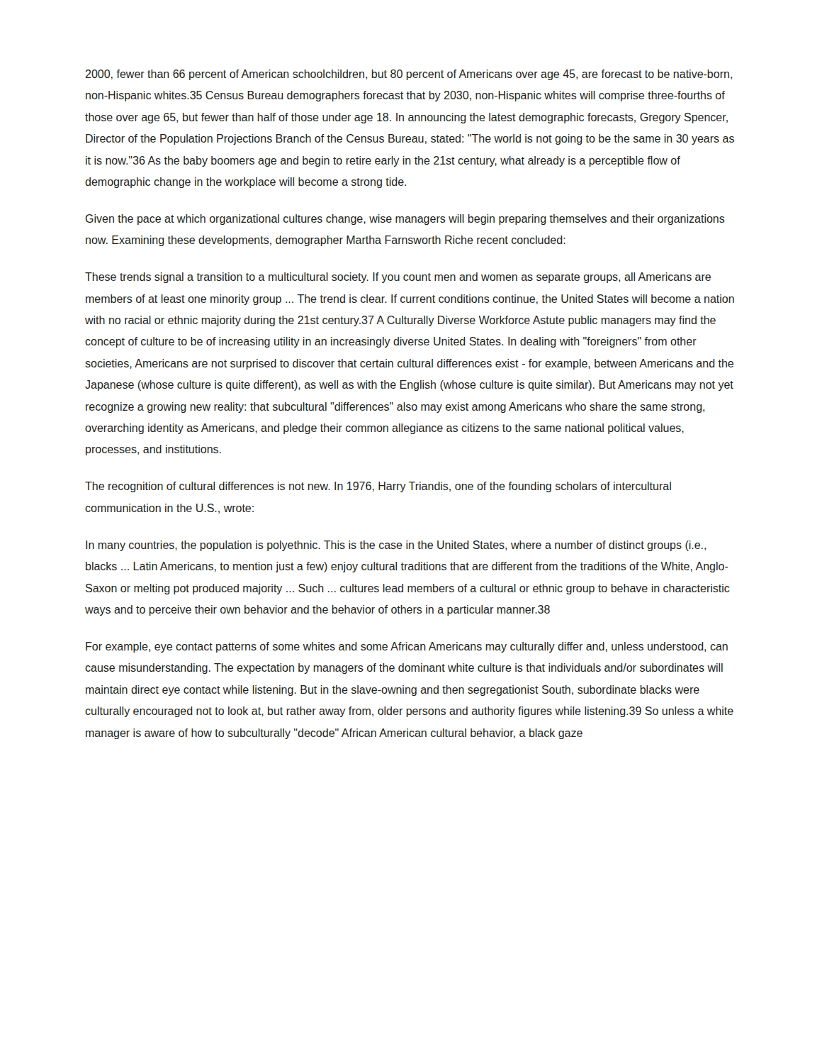2000, fewer than 66 percent of American schoolchildren, but 80 percent of Americans over age 45, are forecast to be native-born, non-Hispanic whites.35 Census Bureau demographers forecast that by 2030, non-Hispanic whites will comprise three-fourths of those over age 65, but fewer than half of those under age 18. In announcing the latest demographic forecasts, Gregory Spencer, Director of the Population Projections Branch of the Census Bureau, stated: "The world is not going to be the same in 30 years as it is now."36 As the baby boomers age and begin to retire early in the 21st century, what already is a perceptible flow of demographic change in the workplace will become a strong tide.
Given the pace at which organizational cultures change, wise managers will begin preparing themselves and their organizations now. Examining these developments, demographer Martha Farnsworth Riche recent concluded:
These trends signal a transition to a multicultural society. If you count men and women as separate groups, all Americans are members of at least one minority group ... The trend is clear. If current conditions continue, the United States will become a nation with no racial or ethnic majority during the 21st century.37 A Culturally Diverse Workforce Astute public managers may find the concept of culture to be of increasing utility in an increasingly diverse United States. In dealing with "foreigners" from other societies, Americans are not surprised to discover that certain cultural differences exist - for example, between Americans and the Japanese (whose culture is quite different), as well as with the English (whose culture is quite similar). But Americans may not yet recognize a growing new reality: that subcultural "differences" also may exist among Americans who share the same strong, overarching identity as Americans, and pledge their common allegiance as citizens to the same national political values, processes, and institutions.
The recognition of cultural differences is not new. In 1976, Harry Triandis, one of the founding scholars of intercultural communication in the U.S., wrote:
In many countries, the population is polyethnic. This is the case in the United States, where a number of distinct groups (i.e., blacks ... Latin Americans, to mention just a few) enjoy cultural traditions that are different from the traditions of the White, Anglo-Saxon or melting pot produced majority ... Such ... cultures lead members of a cultural or ethnic group to behave in characteristic ways and to perceive their own behavior and the behavior of others in a particular manner.38
For example, eye contact patterns of some whites and some African Americans may culturally differ and, unless understood, can cause misunderstanding. The expectation by managers of the dominant white culture is that individuals and/or subordinates will maintain direct eye contact while listening. But in the slave-owning and then segregationist South, subordinate blacks were culturally encouraged not to look at, but rather away from, older persons and authority figures while listening.39 So unless a white manager is aware of how to subculturally "decode" African American cultural behavior, a black gaze